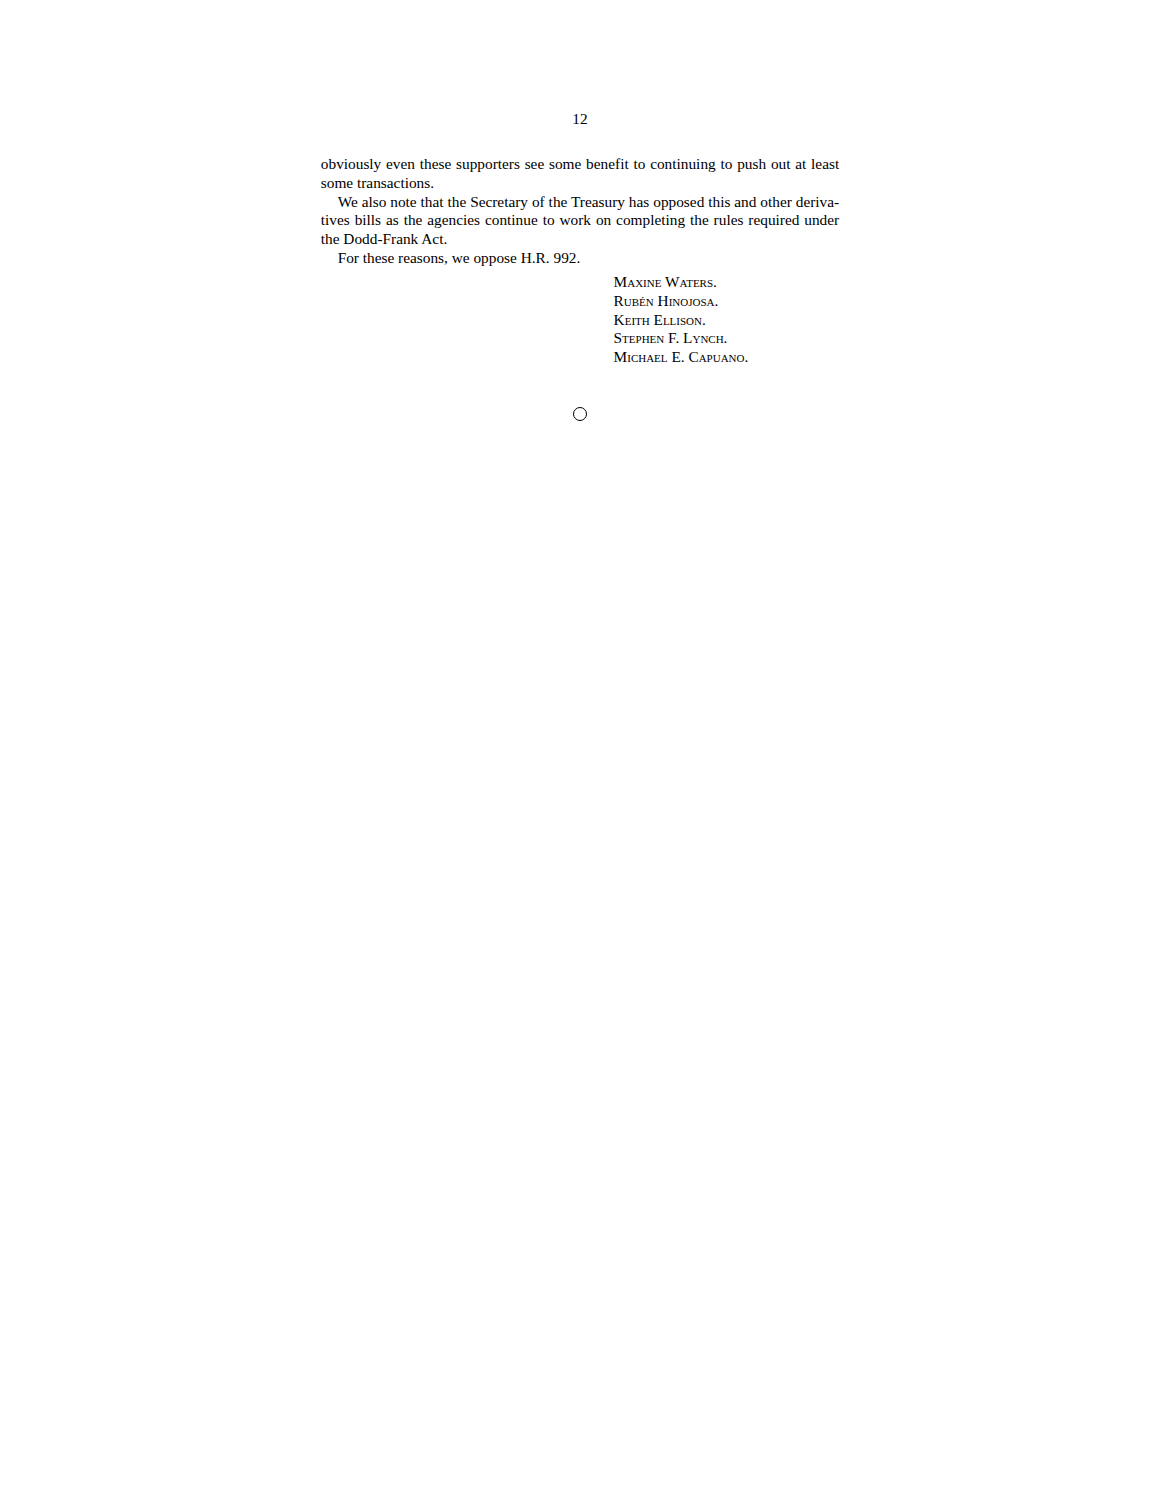12
obviously even these supporters see some benefit to continuing to push out at least some transactions.
We also note that the Secretary of the Treasury has opposed this and other derivatives bills as the agencies continue to work on completing the rules required under the Dodd-Frank Act.
For these reasons, we oppose H.R. 992.
Maxine Waters.
Rubén Hinojosa.
Keith Ellison.
Stephen F. Lynch.
Michael E. Capuano.